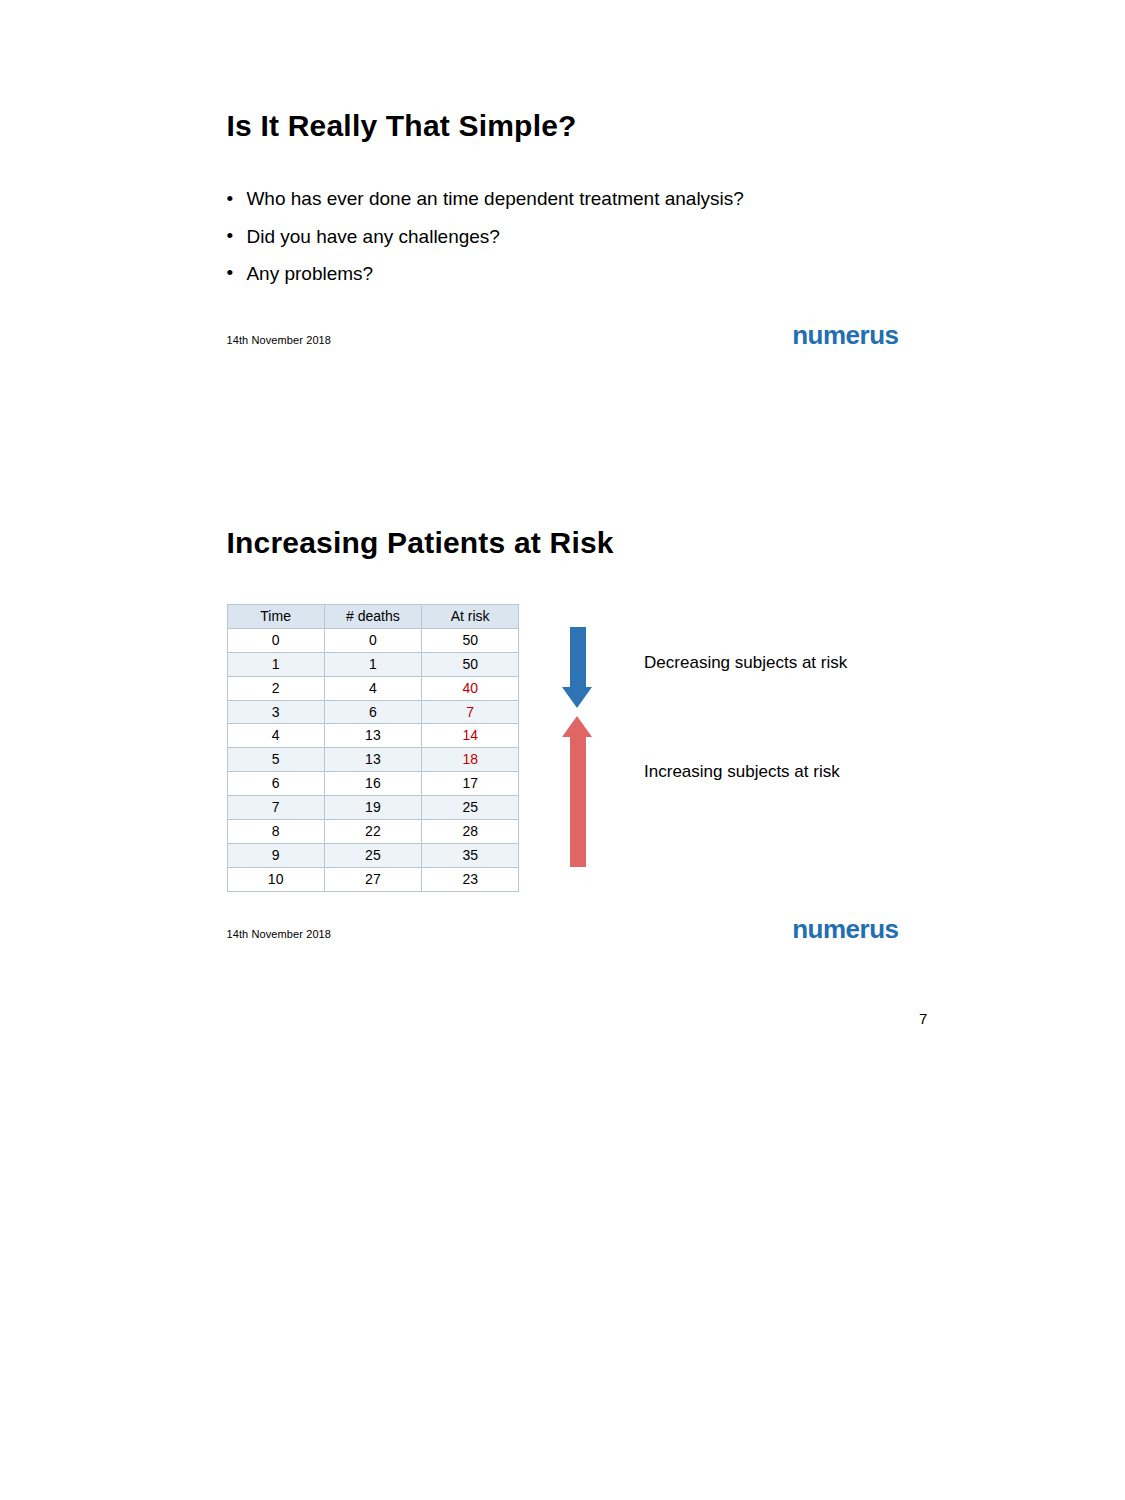Is It Really That Simple?
Who has ever done an time dependent treatment analysis?
Did you have any challenges?
Any problems?
14th November 2018
numerus
Increasing Patients at Risk
| Time | # deaths | At risk |
| --- | --- | --- |
| 0 | 0 | 50 |
| 1 | 1 | 50 |
| 2 | 4 | 40 |
| 3 | 6 | 7 |
| 4 | 13 | 14 |
| 5 | 13 | 18 |
| 6 | 16 | 17 |
| 7 | 19 | 25 |
| 8 | 22 | 28 |
| 9 | 25 | 35 |
| 10 | 27 | 23 |
Decreasing subjects at risk
Increasing subjects at risk
14th November 2018
numerus
7